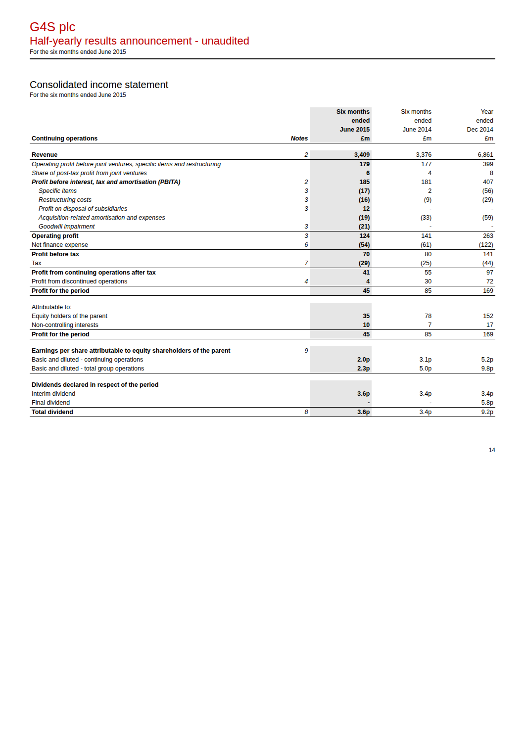G4S plc
Half-yearly results announcement - unaudited
For the six months ended June 2015
Consolidated income statement
For the six months ended June 2015
| | | Six months | Six months | Year |
| --- | --- | --- | --- | --- |
| | | ended | ended | ended |
| | | June 2015 | June 2014 | Dec 2014 |
| Continuing operations | Notes | £m | £m | £m |
| Revenue | 2 | 3,409 | 3,376 | 6,861 |
| Operating profit before joint ventures, specific items and restructuring | | 179 | 177 | 399 |
| Share of post-tax profit from joint ventures | | 6 | 4 | 8 |
| Profit before interest, tax and amortisation (PBITA) | 2 | 185 | 181 | 407 |
| Specific items | 3 | (17) | 2 | (56) |
| Restructuring costs | 3 | (16) | (9) | (29) |
| Profit on disposal of subsidiaries | 3 | 12 | - | - |
| Acquisition-related amortisation and expenses | | (19) | (33) | (59) |
| Goodwill impairment | 3 | (21) | - | - |
| Operating profit | 3 | 124 | 141 | 263 |
| Net finance expense | 6 | (54) | (61) | (122) |
| Profit before tax | | 70 | 80 | 141 |
| Tax | 7 | (29) | (25) | (44) |
| Profit from continuing operations after tax | | 41 | 55 | 97 |
| Profit from discontinued operations | 4 | 4 | 30 | 72 |
| Profit for the period | | 45 | 85 | 169 |
| Attributable to: | | | | |
| Equity holders of the parent | | 35 | 78 | 152 |
| Non-controlling interests | | 10 | 7 | 17 |
| Profit for the period | | 45 | 85 | 169 |
| Earnings per share attributable to equity shareholders of the parent | 9 | | | |
| Basic and diluted - continuing operations | | 2.0p | 3.1p | 5.2p |
| Basic and diluted - total group operations | | 2.3p | 5.0p | 9.8p |
| Dividends declared in respect of the period | | | | |
| Interim dividend | | 3.6p | 3.4p | 3.4p |
| Final dividend | | - | - | 5.8p |
| Total dividend | 8 | 3.6p | 3.4p | 9.2p |
14